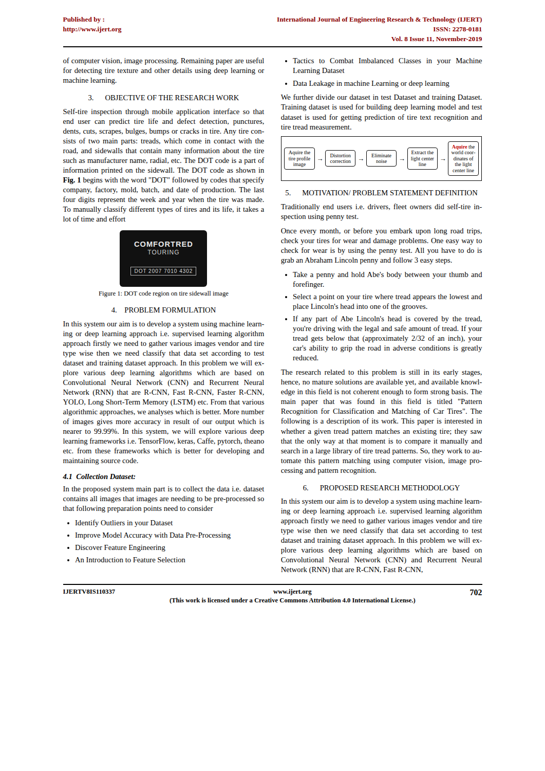Published by :
http://www.ijert.org
International Journal of Engineering Research & Technology (IJERT)
ISSN: 2278-0181
Vol. 8 Issue 11, November-2019
of computer vision, image processing. Remaining paper are useful for detecting tire texture and other details using deep learning or machine learning.
3. OBJECTIVE OF THE RESEARCH WORK
Self-tire inspection through mobile application interface so that end user can predict tire life and defect detection, punctures, dents, cuts, scrapes, bulges, bumps or cracks in tire. Any tire consists of two main parts: treads, which come in contact with the road, and sidewalls that contain many information about the tire such as manufacturer name, radial, etc. The DOT code is a part of information printed on the sidewall. The DOT code as shown in Fig. 1 begins with the word "DOT" followed by codes that specify company, factory, mold, batch, and date of production. The last four digits represent the week and year when the tire was made. To manually classify different types of tires and its life, it takes a lot of time and effort
COMFORTRED
TOURING
DOT 2007 7010 4302
Figure 1: DOT code region on tire sidewall image
4. PROBLEM FORMULATION
In this system our aim is to develop a system using machine learning or deep learning approach i.e. supervised learning algorithm approach firstly we need to gather various images vendor and tire type wise then we need classify that data set according to test dataset and training dataset approach. In this problem we will explore various deep learning algorithms which are based on Convolutional Neural Network (CNN) and Recurrent Neural Network (RNN) that are R-CNN, Fast R-CNN, Faster R-CNN, YOLO, Long Short-Term Memory (LSTM) etc. From that various algorithmic approaches, we analyses which is better. More number of images gives more accuracy in result of our output which is nearer to 99.99%. In this system, we will explore various deep learning frameworks i.e. TensorFlow, keras, Caffe, pytorch, theano etc. from these frameworks which is better for developing and maintaining source code.
4.1 Collection Dataset:
In the proposed system main part is to collect the data i.e. dataset contains all images that images are needing to be pre-processed so that following preparation points need to consider
Identify Outliers in your Dataset
Improve Model Accuracy with Data Pre-Processing
Discover Feature Engineering
An Introduction to Feature Selection
Tactics to Combat Imbalanced Classes in your Machine Learning Dataset
Data Leakage in machine Learning or deep learning
We further divide our dataset in test Dataset and training Dataset. Training dataset is used for building deep learning model and test dataset is used for getting prediction of tire text recognition and tire tread measurement.
Aquire the tire profile image
→
Distortion correction
→
Eliminate noise
→
Extract the light center line
→
Aquire the world coordinates of the light center line
5. MOTIVATION/ PROBLEM STATEMENT DEFINITION
Traditionally end users i.e. drivers, fleet owners did self-tire inspection using penny test.
Once every month, or before you embark upon long road trips, check your tires for wear and damage problems. One easy way to check for wear is by using the penny test. All you have to do is grab an Abraham Lincoln penny and follow 3 easy steps.
Take a penny and hold Abe's body between your thumb and forefinger.
Select a point on your tire where tread appears the lowest and place Lincoln's head into one of the grooves.
If any part of Abe Lincoln's head is covered by the tread, you're driving with the legal and safe amount of tread. If your tread gets below that (approximately 2/32 of an inch), your car's ability to grip the road in adverse conditions is greatly reduced.
The research related to this problem is still in its early stages, hence, no mature solutions are available yet, and available knowledge in this field is not coherent enough to form strong basis. The main paper that was found in this field is titled "Pattern Recognition for Classification and Matching of Car Tires". The following is a description of its work. This paper is interested in whether a given tread pattern matches an existing tire; they saw that the only way at that moment is to compare it manually and search in a large library of tire tread patterns. So, they work to automate this pattern matching using computer vision, image processing and pattern recognition.
6. PROPOSED RESEARCH METHODOLOGY
In this system our aim is to develop a system using machine learning or deep learning approach i.e. supervised learning algorithm approach firstly we need to gather various images vendor and tire type wise then we need classify that data set according to test dataset and training dataset approach. In this problem we will explore various deep learning algorithms which are based on Convolutional Neural Network (CNN) and Recurrent Neural Network (RNN) that are R-CNN, Fast R-CNN,
IJERTV8IS110337
www.ijert.org
(This work is licensed under a Creative Commons Attribution 4.0 International License.)
702